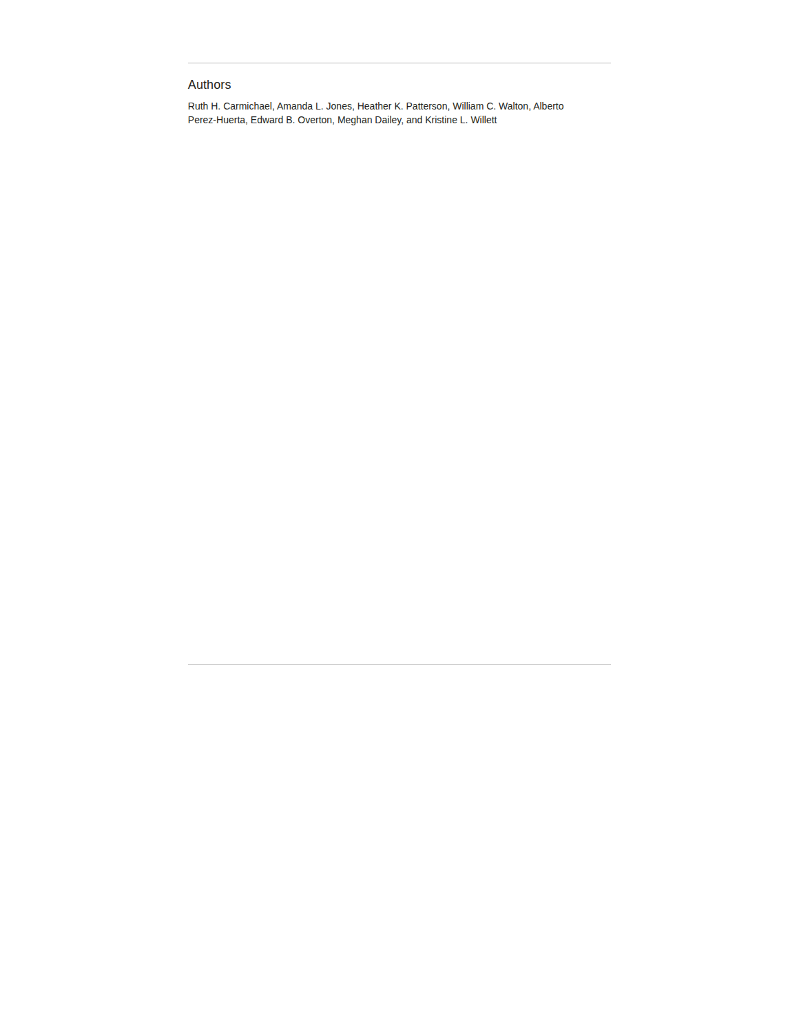Authors
Ruth H. Carmichael, Amanda L. Jones, Heather K. Patterson, William C. Walton, Alberto Perez-Huerta, Edward B. Overton, Meghan Dailey, and Kristine L. Willett